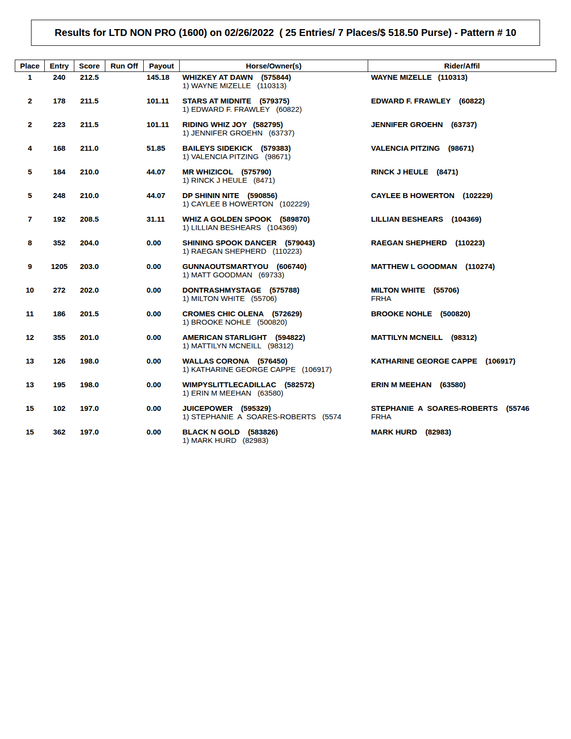Results for LTD NON PRO (1600) on 02/26/2022 ( 25 Entries/ 7 Places/$ 518.50 Purse) - Pattern # 10
| Place | Entry | Score | Run Off | Payout | Horse/Owner(s) | Rider/Affil |
| --- | --- | --- | --- | --- | --- | --- |
| 1 | 240 | 212.5 | | 145.18 | WHIZKEY AT DAWN (575844) 1) WAYNE MIZELLE (110313) | WAYNE MIZELLE (110313) |
| 2 | 178 | 211.5 | | 101.11 | STARS AT MIDNITE (579375) 1) EDWARD F. FRAWLEY (60822) | EDWARD F. FRAWLEY (60822) |
| 2 | 223 | 211.5 | | 101.11 | RIDING WHIZ JOY (582795) 1) JENNIFER GROEHN (63737) | JENNIFER GROEHN (63737) |
| 4 | 168 | 211.0 | | 51.85 | BAILEYS SIDEKICK (579383) 1) VALENCIA PITZING (98671) | VALENCIA PITZING (98671) |
| 5 | 184 | 210.0 | | 44.07 | MR WHIZICOL (575790) 1) RINCK J HEULE (8471) | RINCK J HEULE (8471) |
| 5 | 248 | 210.0 | | 44.07 | DP SHININ NITE (590856) 1) CAYLEE B HOWERTON (102229) | CAYLEE B HOWERTON (102229) |
| 7 | 192 | 208.5 | | 31.11 | WHIZ A GOLDEN SPOOK (589870) 1) LILLIAN BESHEARS (104369) | LILLIAN BESHEARS (104369) |
| 8 | 352 | 204.0 | | 0.00 | SHINING SPOOK DANCER (579043) 1) RAEGAN SHEPHERD (110223) | RAEGAN SHEPHERD (110223) |
| 9 | 1205 | 203.0 | | 0.00 | GUNNAOUTSMARTYOU (606740) 1) MATT GOODMAN (69733) | MATTHEW L GOODMAN (110274) |
| 10 | 272 | 202.0 | | 0.00 | DONTRASHMYSTAGE (575788) 1) MILTON WHITE (55706) | MILTON WHITE (55706) FRHA |
| 11 | 186 | 201.5 | | 0.00 | CROMES CHIC OLENA (572629) 1) BROOKE NOHLE (500820) | BROOKE NOHLE (500820) |
| 12 | 355 | 201.0 | | 0.00 | AMERICAN STARLIGHT (594822) 1) MATTILYN MCNEILL (98312) | MATTILYN MCNEILL (98312) |
| 13 | 126 | 198.0 | | 0.00 | WALLAS CORONA (576450) 1) KATHARINE GEORGE CAPPE (106917) | KATHARINE GEORGE CAPPE (106917) |
| 13 | 195 | 198.0 | | 0.00 | WIMPYSLITTLECADILLAC (582572) 1) ERIN M MEEHAN (63580) | ERIN M MEEHAN (63580) |
| 15 | 102 | 197.0 | | 0.00 | JUICEPOWER (595329) 1) STEPHANIE A SOARES-ROBERTS (5574 | STEPHANIE A SOARES-ROBERTS (55746 FRHA |
| 15 | 362 | 197.0 | | 0.00 | BLACK N GOLD (583826) 1) MARK HURD (82983) | MARK HURD (82983) |